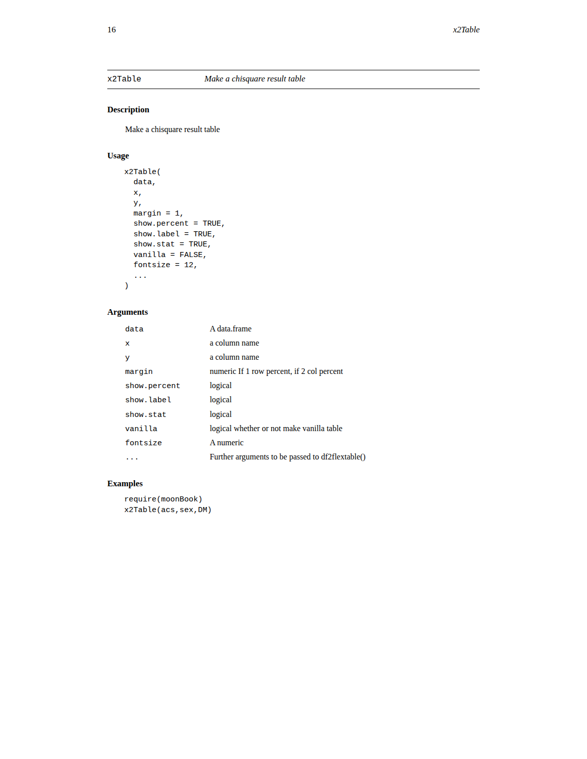16 x2Table
x2Table Make a chisquare result table
Description
Make a chisquare result table
Usage
x2Table(
  data,
  x,
  y,
  margin = 1,
  show.percent = TRUE,
  show.label = TRUE,
  show.stat = TRUE,
  vanilla = FALSE,
  fontsize = 12,
  ...
)
Arguments
data
A data.frame
x
a column name
y
a column name
margin
numeric If 1 row percent, if 2 col percent
show.percent
logical
show.label
logical
show.stat
logical
vanilla
logical whether or not make vanilla table
fontsize
A numeric
...
Further arguments to be passed to df2flextable()
Examples
require(moonBook)
x2Table(acs,sex,DM)